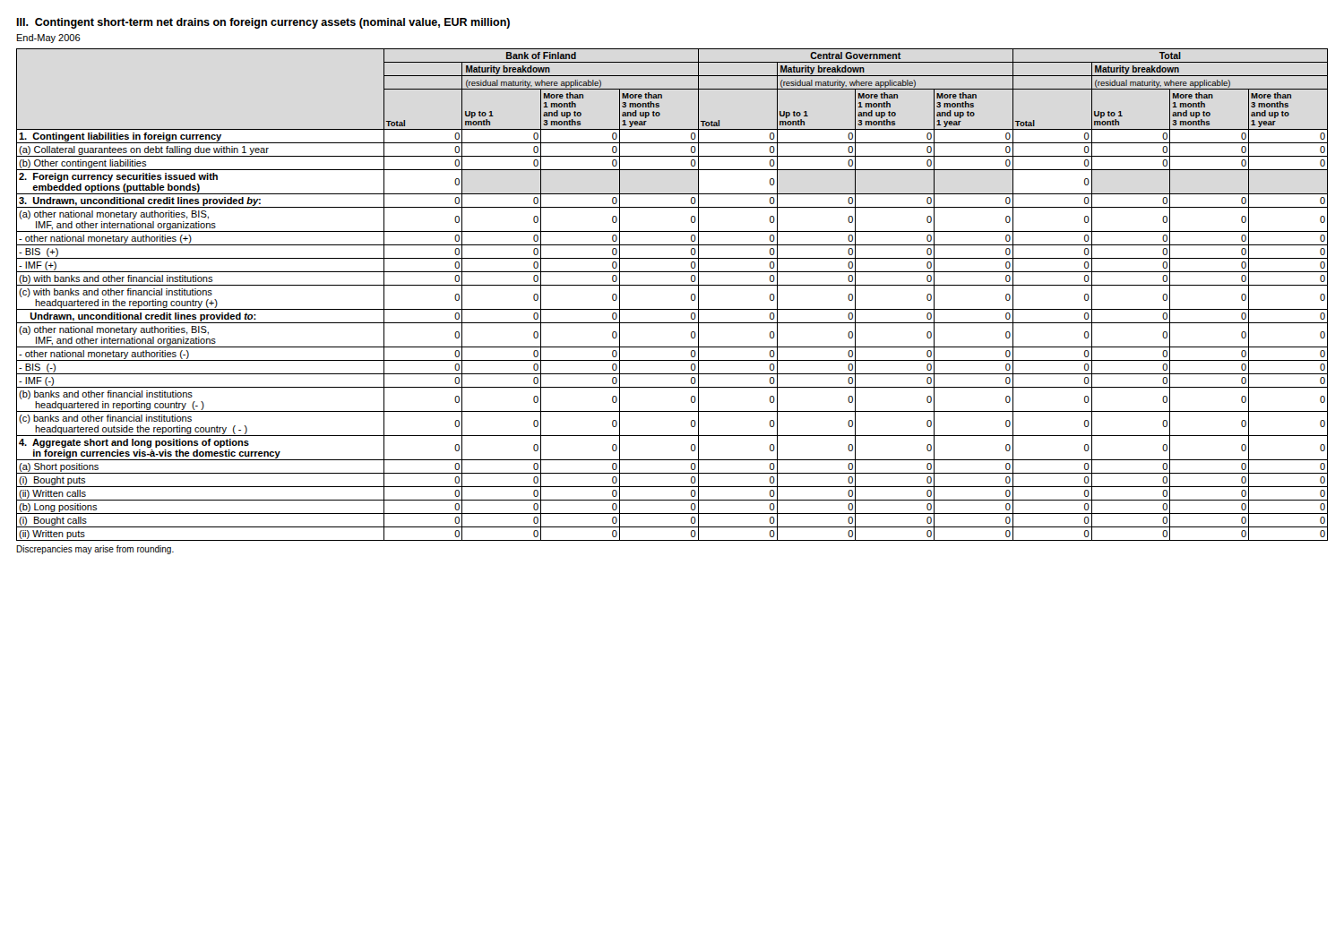III. Contingent short-term net drains on foreign currency assets (nominal value, EUR million)
End-May 2006
| | Bank of Finland | Central Government | Total |
| --- | --- | --- | --- |
| | Maturity breakdown | | Maturity breakdown | | Maturity breakdown |
| | (residual maturity, where applicable) | | (residual maturity, where applicable) | | (residual maturity, where applicable) |
| Total | Up to 1 month | More than 1 month and up to 3 months | More than 3 months and up to 1 year | Total | Up to 1 month | More than 1 month and up to 3 months | More than 3 months and up to 1 year | Total | Up to 1 month | More than 1 month and up to 3 months | More than 3 months and up to 1 year |
| 1. Contingent liabilities in foreign currency | 0 | 0 | 0 | 0 | 0 | 0 | 0 | 0 | 0 | 0 | 0 | 0 |
| (a) Collateral guarantees on debt falling due within 1 year | 0 | 0 | 0 | 0 | 0 | 0 | 0 | 0 | 0 | 0 | 0 | 0 |
| (b) Other contingent liabilities | 0 | 0 | 0 | 0 | 0 | 0 | 0 | 0 | 0 | 0 | 0 | 0 |
| 2. Foreign currency securities issued with embedded options (puttable bonds) | 0 | | | | 0 | | | | 0 | | | |
| 3. Undrawn, unconditional credit lines provided by : | 0 | 0 | 0 | 0 | 0 | 0 | 0 | 0 | 0 | 0 | 0 | 0 |
| (a) other national monetary authorities, BIS, IMF, and other international organizations | 0 | 0 | 0 | 0 | 0 | 0 | 0 | 0 | 0 | 0 | 0 | 0 |
| - other national monetary authorities (+) | 0 | 0 | 0 | 0 | 0 | 0 | 0 | 0 | 0 | 0 | 0 | 0 |
| - BIS (+) | 0 | 0 | 0 | 0 | 0 | 0 | 0 | 0 | 0 | 0 | 0 | 0 |
| - IMF (+) | 0 | 0 | 0 | 0 | 0 | 0 | 0 | 0 | 0 | 0 | 0 | 0 |
| (b) with banks and other financial institutions | 0 | 0 | 0 | 0 | 0 | 0 | 0 | 0 | 0 | 0 | 0 | 0 |
| (c) with banks and other financial institutions headquartered in the reporting country (+) | 0 | 0 | 0 | 0 | 0 | 0 | 0 | 0 | 0 | 0 | 0 | 0 |
| Undrawn, unconditional credit lines provided to : | 0 | 0 | 0 | 0 | 0 | 0 | 0 | 0 | 0 | 0 | 0 | 0 |
| (a) other national monetary authorities, BIS, IMF, and other international organizations | 0 | 0 | 0 | 0 | 0 | 0 | 0 | 0 | 0 | 0 | 0 | 0 |
| - other national monetary authorities (-) | 0 | 0 | 0 | 0 | 0 | 0 | 0 | 0 | 0 | 0 | 0 | 0 |
| - BIS (-) | 0 | 0 | 0 | 0 | 0 | 0 | 0 | 0 | 0 | 0 | 0 | 0 |
| - IMF (-) | 0 | 0 | 0 | 0 | 0 | 0 | 0 | 0 | 0 | 0 | 0 | 0 |
| (b) banks and other financial institutions headquartered in reporting country (- ) | 0 | 0 | 0 | 0 | 0 | 0 | 0 | 0 | 0 | 0 | 0 | 0 |
| (c) banks and other financial institutions headquartered outside the reporting country ( - ) | 0 | 0 | 0 | 0 | 0 | 0 | 0 | 0 | 0 | 0 | 0 | 0 |
| 4. Aggregate short and long positions of options in foreign currencies vis-à-vis the domestic currency | 0 | 0 | 0 | 0 | 0 | 0 | 0 | 0 | 0 | 0 | 0 | 0 |
| (a) Short positions | 0 | 0 | 0 | 0 | 0 | 0 | 0 | 0 | 0 | 0 | 0 | 0 |
| (i) Bought puts | 0 | 0 | 0 | 0 | 0 | 0 | 0 | 0 | 0 | 0 | 0 | 0 |
| (ii) Written calls | 0 | 0 | 0 | 0 | 0 | 0 | 0 | 0 | 0 | 0 | 0 | 0 |
| (b) Long positions | 0 | 0 | 0 | 0 | 0 | 0 | 0 | 0 | 0 | 0 | 0 | 0 |
| (i) Bought calls | 0 | 0 | 0 | 0 | 0 | 0 | 0 | 0 | 0 | 0 | 0 | 0 |
| (ii) Written puts | 0 | 0 | 0 | 0 | 0 | 0 | 0 | 0 | 0 | 0 | 0 | 0 |
Discrepancies may arise from rounding.